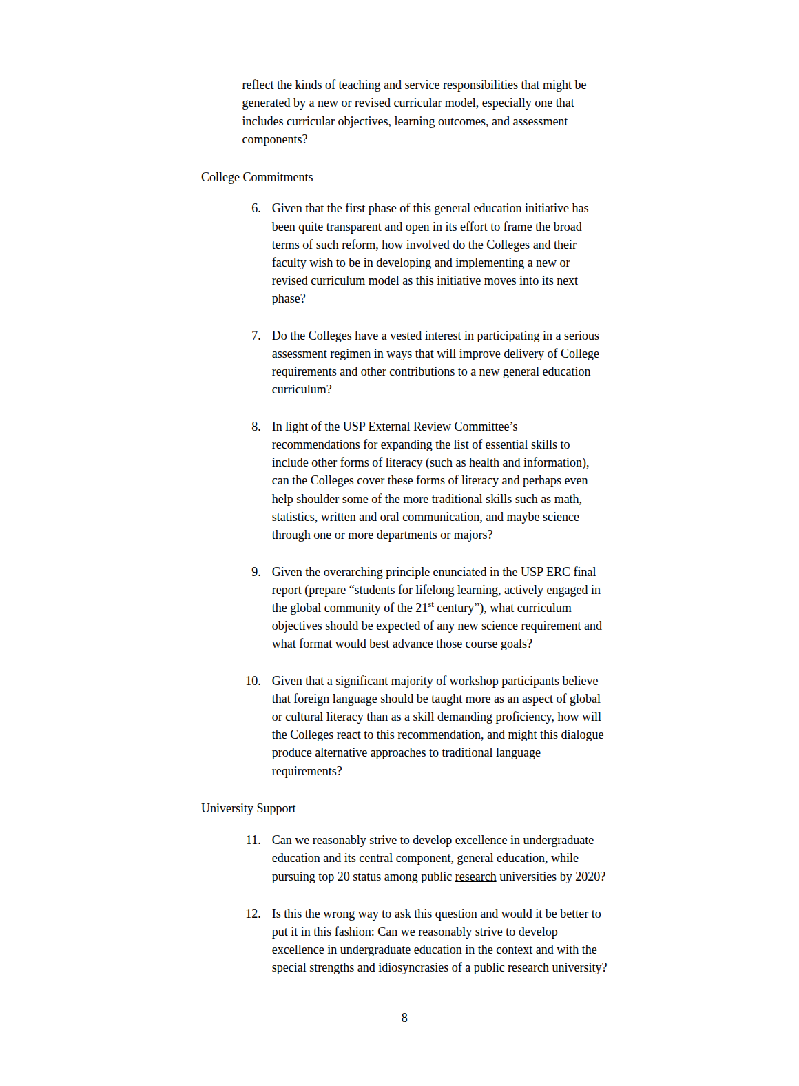reflect the kinds of teaching and service responsibilities that might be generated by a new or revised curricular model, especially one that includes curricular objectives, learning outcomes, and assessment components?
College Commitments
Given that the first phase of this general education initiative has been quite transparent and open in its effort to frame the broad terms of such reform, how involved do the Colleges and their faculty wish to be in developing and implementing a new or revised curriculum model as this initiative moves into its next phase?
Do the Colleges have a vested interest in participating in a serious assessment regimen in ways that will improve delivery of College requirements and other contributions to a new general education curriculum?
In light of the USP External Review Committee’s recommendations for expanding the list of essential skills to include other forms of literacy (such as health and information), can the Colleges cover these forms of literacy and perhaps even help shoulder some of the more traditional skills such as math, statistics, written and oral communication, and maybe science through one or more departments or majors?
Given the overarching principle enunciated in the USP ERC final report (prepare “students for lifelong learning, actively engaged in the global community of the 21st century”), what curriculum objectives should be expected of any new science requirement and what format would best advance those course goals?
Given that a significant majority of workshop participants believe that foreign language should be taught more as an aspect of global or cultural literacy than as a skill demanding proficiency, how will the Colleges react to this recommendation, and might this dialogue produce alternative approaches to traditional language requirements?
University Support
Can we reasonably strive to develop excellence in undergraduate education and its central component, general education, while pursuing top 20 status among public research universities by 2020?
Is this the wrong way to ask this question and would it be better to put it in this fashion: Can we reasonably strive to develop excellence in undergraduate education in the context and with the special strengths and idiosyncrasies of a public research university?
8